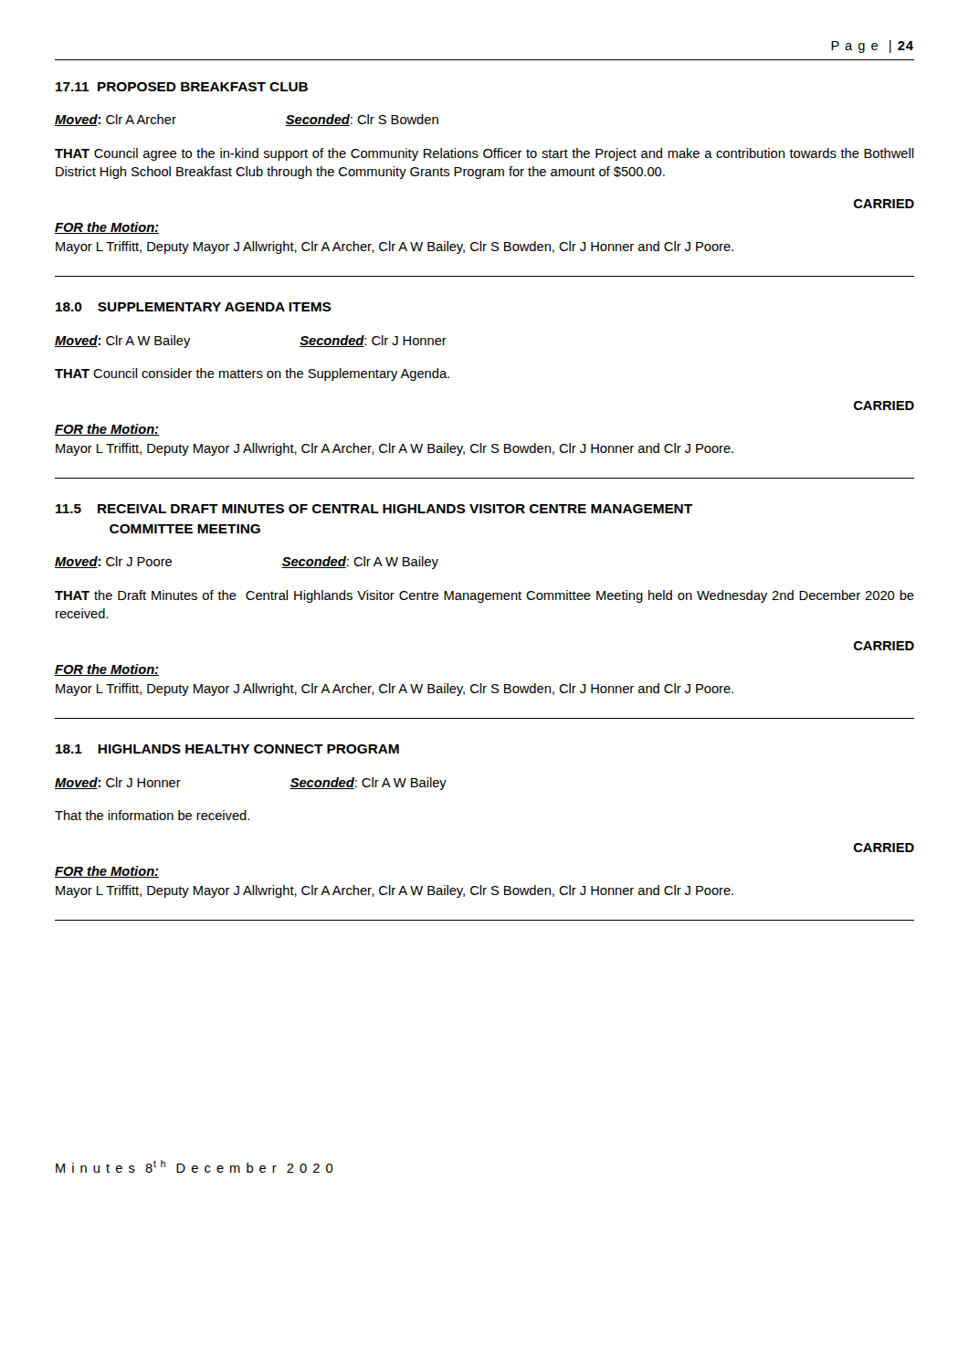P a g e | 24
17.11 PROPOSED BREAKFAST CLUB
Moved: Clr A Archer Seconded: Clr S Bowden
THAT Council agree to the in-kind support of the Community Relations Officer to start the Project and make a contribution towards the Bothwell District High School Breakfast Club through the Community Grants Program for the amount of $500.00.
CARRIED
FOR the Motion:
Mayor L Triffitt, Deputy Mayor J Allwright, Clr A Archer, Clr A W Bailey, Clr S Bowden, Clr J Honner and Clr J Poore.
18.0 SUPPLEMENTARY AGENDA ITEMS
Moved: Clr A W Bailey Seconded: Clr J Honner
THAT Council consider the matters on the Supplementary Agenda.
CARRIED
FOR the Motion:
Mayor L Triffitt, Deputy Mayor J Allwright, Clr A Archer, Clr A W Bailey, Clr S Bowden, Clr J Honner and Clr J Poore.
11.5 RECEIVAL DRAFT MINUTES OF CENTRAL HIGHLANDS VISITOR CENTRE MANAGEMENT
COMMITTEE MEETING
Moved: Clr J Poore Seconded: Clr A W Bailey
THAT the Draft Minutes of the Central Highlands Visitor Centre Management Committee Meeting held on Wednesday 2nd December 2020 be received.
CARRIED
FOR the Motion:
Mayor L Triffitt, Deputy Mayor J Allwright, Clr A Archer, Clr A W Bailey, Clr S Bowden, Clr J Honner and Clr J Poore.
18.1 HIGHLANDS HEALTHY CONNECT PROGRAM
Moved: Clr J Honner Seconded: Clr A W Bailey
That the information be received.
CARRIED
FOR the Motion:
Mayor L Triffitt, Deputy Mayor J Allwright, Clr A Archer, Clr A W Bailey, Clr S Bowden, Clr J Honner and Clr J Poore.
M i n u t e s 8t h D e c e m b e r 2 0 2 0